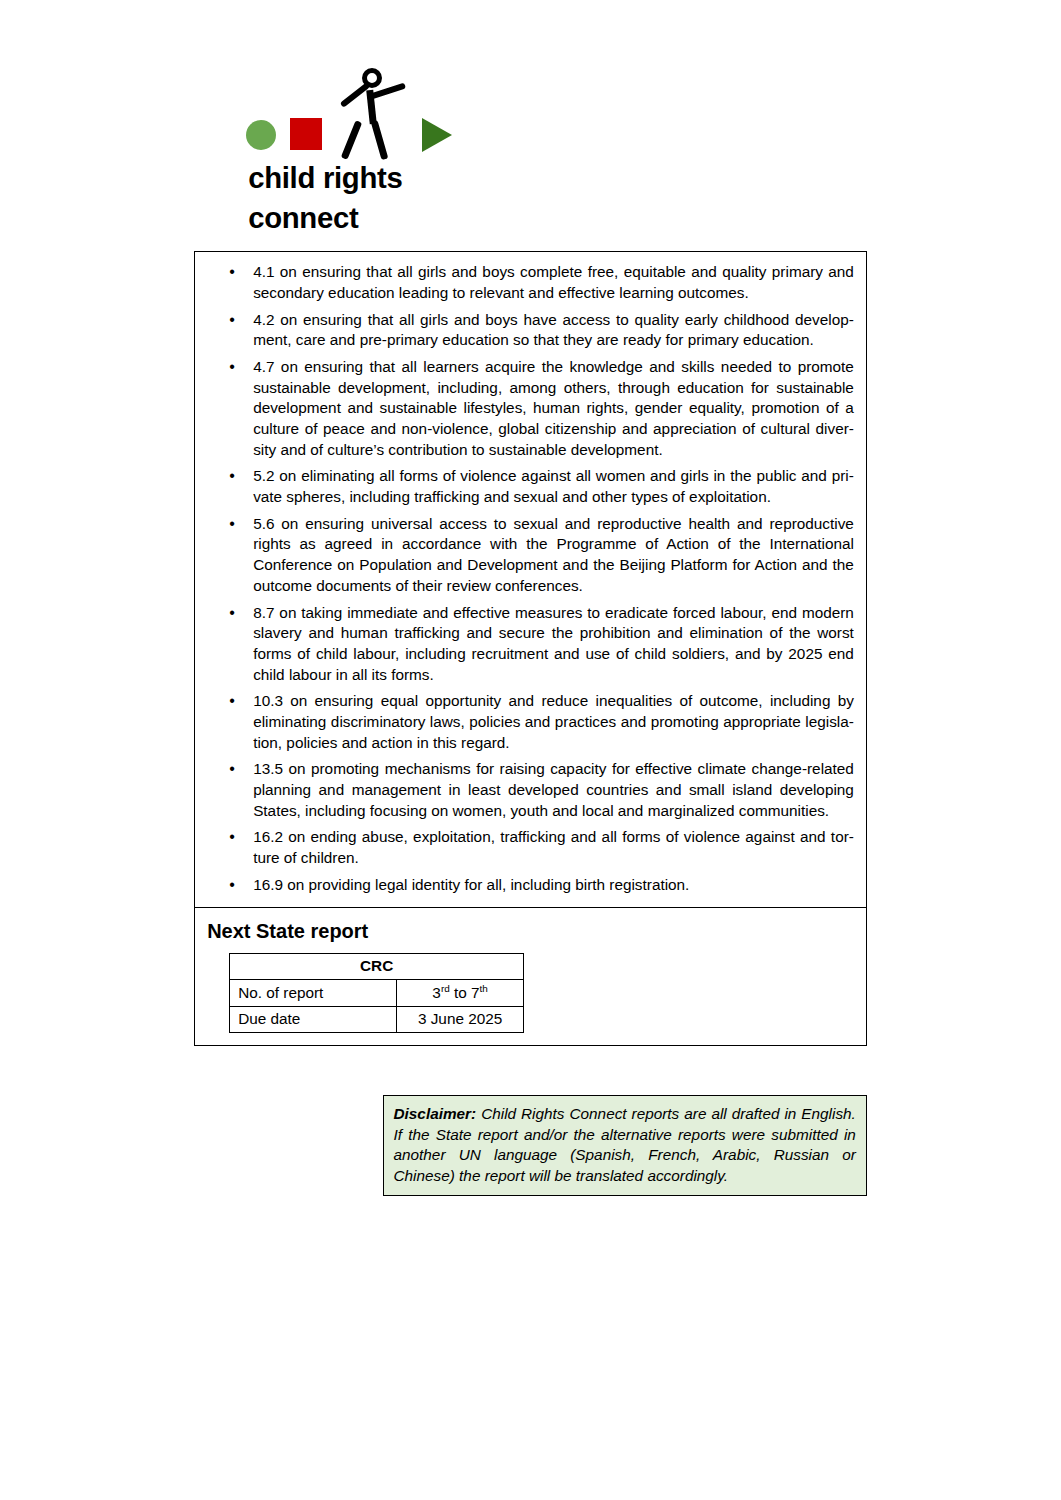child rights connect
4.1 on ensuring that all girls and boys complete free, equitable and quality primary and secondary education leading to relevant and effective learning outcomes.
4.2 on ensuring that all girls and boys have access to quality early childhood development, care and pre-primary education so that they are ready for primary education.
4.7 on ensuring that all learners acquire the knowledge and skills needed to promote sustainable development, including, among others, through education for sustainable development and sustainable lifestyles, human rights, gender equality, promotion of a culture of peace and non-violence, global citizenship and appreciation of cultural diversity and of culture’s contribution to sustainable development.
5.2 on eliminating all forms of violence against all women and girls in the public and private spheres, including trafficking and sexual and other types of exploitation.
5.6 on ensuring universal access to sexual and reproductive health and reproductive rights as agreed in accordance with the Programme of Action of the International Conference on Population and Development and the Beijing Platform for Action and the outcome documents of their review conferences.
8.7 on taking immediate and effective measures to eradicate forced labour, end modern slavery and human trafficking and secure the prohibition and elimination of the worst forms of child labour, including recruitment and use of child soldiers, and by 2025 end child labour in all its forms.
10.3 on ensuring equal opportunity and reduce inequalities of outcome, including by eliminating discriminatory laws, policies and practices and promoting appropriate legislation, policies and action in this regard.
13.5 on promoting mechanisms for raising capacity for effective climate change-related planning and management in least developed countries and small island developing States, including focusing on women, youth and local and marginalized communities.
16.2 on ending abuse, exploitation, trafficking and all forms of violence against and torture of children.
16.9 on providing legal identity for all, including birth registration.
Next State report
| CRC |
| --- |
| No. of report | 3 rd to 7 th |
| Due date | 3 June 2025 |
Disclaimer: Child Rights Connect reports are all drafted in English. If the State report and/or the alternative reports were submitted in another UN language (Spanish, French, Arabic, Russian or Chinese) the report will be translated accordingly.